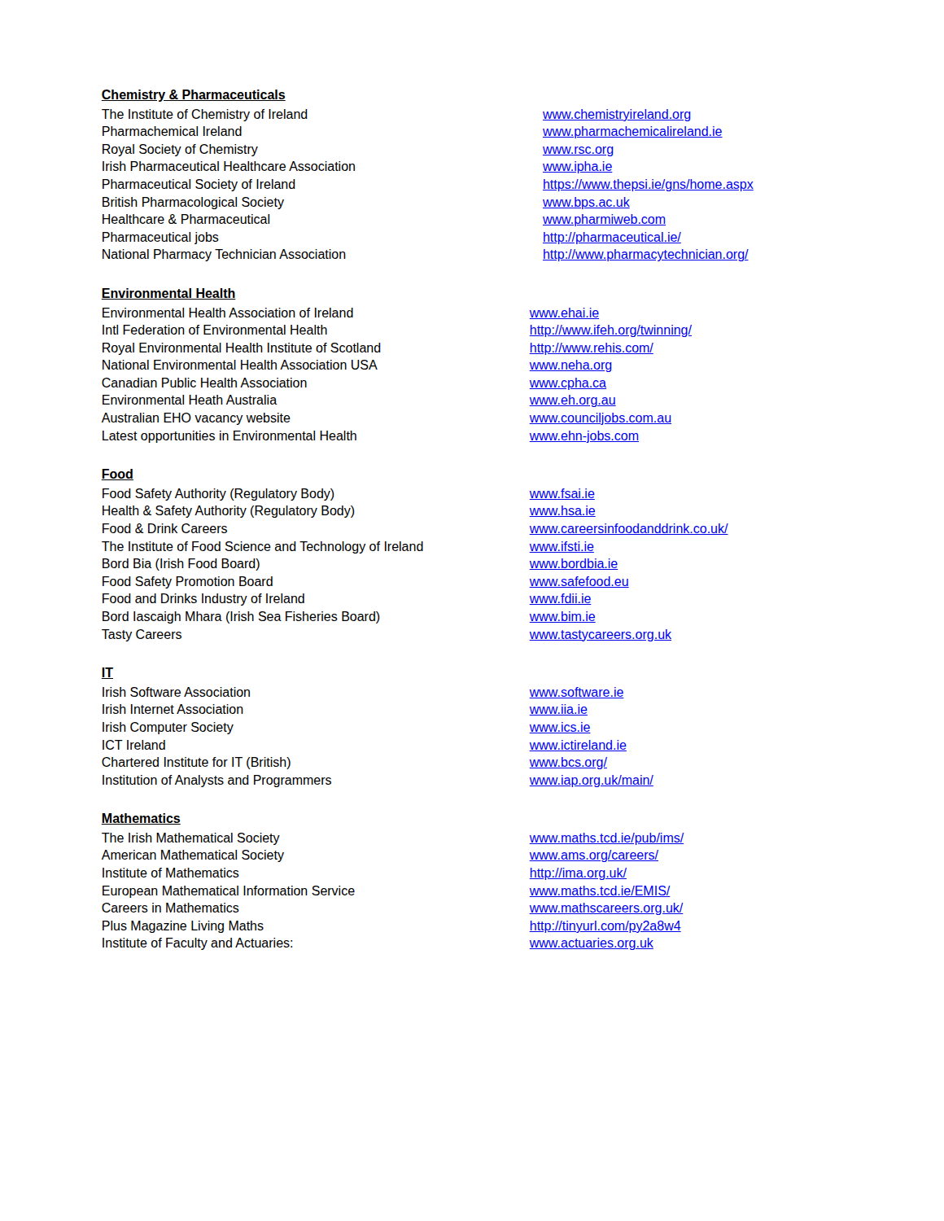Chemistry & Pharmaceuticals
| The Institute of Chemistry of Ireland | www.chemistryireland.org |
| Pharmachemical Ireland | www.pharmachemicalireland.ie |
| Royal Society of Chemistry | www.rsc.org |
| Irish Pharmaceutical Healthcare Association | www.ipha.ie |
| Pharmaceutical Society of Ireland | https://www.thepsi.ie/gns/home.aspx |
| British Pharmacological Society | www.bps.ac.uk |
| Healthcare & Pharmaceutical | www.pharmiweb.com |
| Pharmaceutical jobs | http://pharmaceutical.ie/ |
| National Pharmacy Technician Association | http://www.pharmacytechnician.org/ |
Environmental Health
| Environmental Health Association of Ireland | www.ehai.ie |
| Intl Federation of Environmental Health | http://www.ifeh.org/twinning/ |
| Royal Environmental Health Institute of Scotland | http://www.rehis.com/ |
| National Environmental Health Association USA | www.neha.org |
| Canadian Public Health Association | www.cpha.ca |
| Environmental Heath Australia | www.eh.org.au |
| Australian EHO vacancy website | www.counciljobs.com.au |
| Latest opportunities in Environmental Health | www.ehn-jobs.com |
Food
| Food Safety Authority (Regulatory Body) | www.fsai.ie |
| Health & Safety Authority (Regulatory Body) | www.hsa.ie |
| Food & Drink Careers | www.careersinfoodanddrink.co.uk/ |
| The Institute of Food Science and Technology of Ireland | www.ifsti.ie |
| Bord Bia (Irish Food Board) | www.bordbia.ie |
| Food Safety Promotion Board | www.safefood.eu |
| Food and Drinks Industry of Ireland | www.fdii.ie |
| Bord Iascaigh Mhara (Irish Sea Fisheries Board) | www.bim.ie |
| Tasty Careers | www.tastycareers.org.uk |
IT
| Irish Software Association | www.software.ie |
| Irish Internet Association | www.iia.ie |
| Irish Computer Society | www.ics.ie |
| ICT Ireland | www.ictireland.ie |
| Chartered Institute for IT (British) | www.bcs.org/ |
| Institution of Analysts and Programmers | www.iap.org.uk/main/ |
Mathematics
| The Irish Mathematical Society | www.maths.tcd.ie/pub/ims/ |
| American Mathematical Society | www.ams.org/careers/ |
| Institute of Mathematics | http://ima.org.uk/ |
| European Mathematical Information Service | www.maths.tcd.ie/EMIS/ |
| Careers in Mathematics | www.mathscareers.org.uk/ |
| Plus Magazine Living Maths | http://tinyurl.com/py2a8w4 |
| Institute of Faculty and Actuaries: | www.actuaries.org.uk |